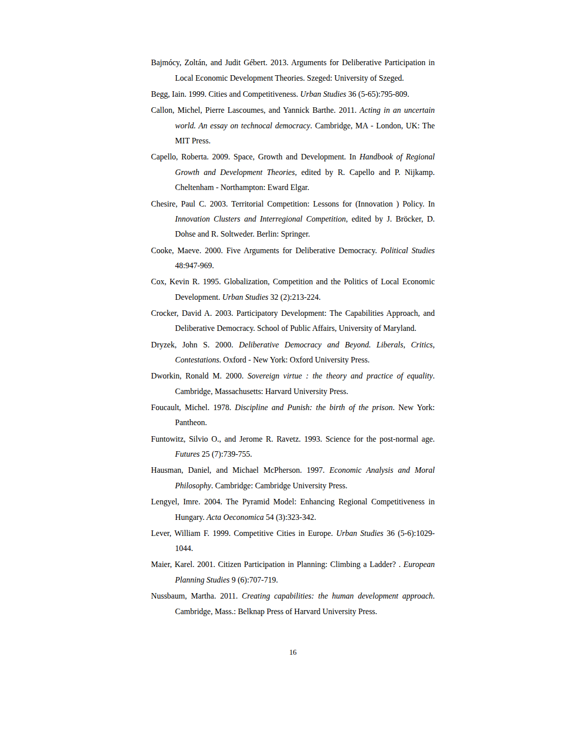Bajmócy, Zoltán, and Judit Gébert. 2013. Arguments for Deliberative Participation in Local Economic Development Theories. Szeged: University of Szeged.
Begg, Iain. 1999. Cities and Competitiveness. Urban Studies 36 (5-65):795-809.
Callon, Michel, Pierre Lascoumes, and Yannick Barthe. 2011. Acting in an uncertain world. An essay on technocal democracy. Cambridge, MA - London, UK: The MIT Press.
Capello, Roberta. 2009. Space, Growth and Development. In Handbook of Regional Growth and Development Theories, edited by R. Capello and P. Nijkamp. Cheltenham - Northampton: Eward Elgar.
Chesire, Paul C. 2003. Territorial Competition: Lessons for (Innovation ) Policy. In Innovation Clusters and Interregional Competition, edited by J. Bröcker, D. Dohse and R. Soltweder. Berlin: Springer.
Cooke, Maeve. 2000. Five Arguments for Deliberative Democracy. Political Studies 48:947-969.
Cox, Kevin R. 1995. Globalization, Competition and the Politics of Local Economic Development. Urban Studies 32 (2):213-224.
Crocker, David A. 2003. Participatory Development: The Capabilities Approach, and Deliberative Democracy. School of Public Affairs, University of Maryland.
Dryzek, John S. 2000. Deliberative Democracy and Beyond. Liberals, Critics, Contestations. Oxford - New York: Oxford University Press.
Dworkin, Ronald M. 2000. Sovereign virtue : the theory and practice of equality. Cambridge, Massachusetts: Harvard University Press.
Foucault, Michel. 1978. Discipline and Punish: the birth of the prison. New York: Pantheon.
Funtowitz, Silvio O., and Jerome R. Ravetz. 1993. Science for the post-normal age. Futures 25 (7):739-755.
Hausman, Daniel, and Michael McPherson. 1997. Economic Analysis and Moral Philosophy. Cambridge: Cambridge University Press.
Lengyel, Imre. 2004. The Pyramid Model: Enhancing Regional Competitiveness in Hungary. Acta Oeconomica 54 (3):323-342.
Lever, William F. 1999. Competitive Cities in Europe. Urban Studies 36 (5-6):1029-1044.
Maier, Karel. 2001. Citizen Participation in Planning: Climbing a Ladder? . European Planning Studies 9 (6):707-719.
Nussbaum, Martha. 2011. Creating capabilities: the human development approach. Cambridge, Mass.: Belknap Press of Harvard University Press.
16